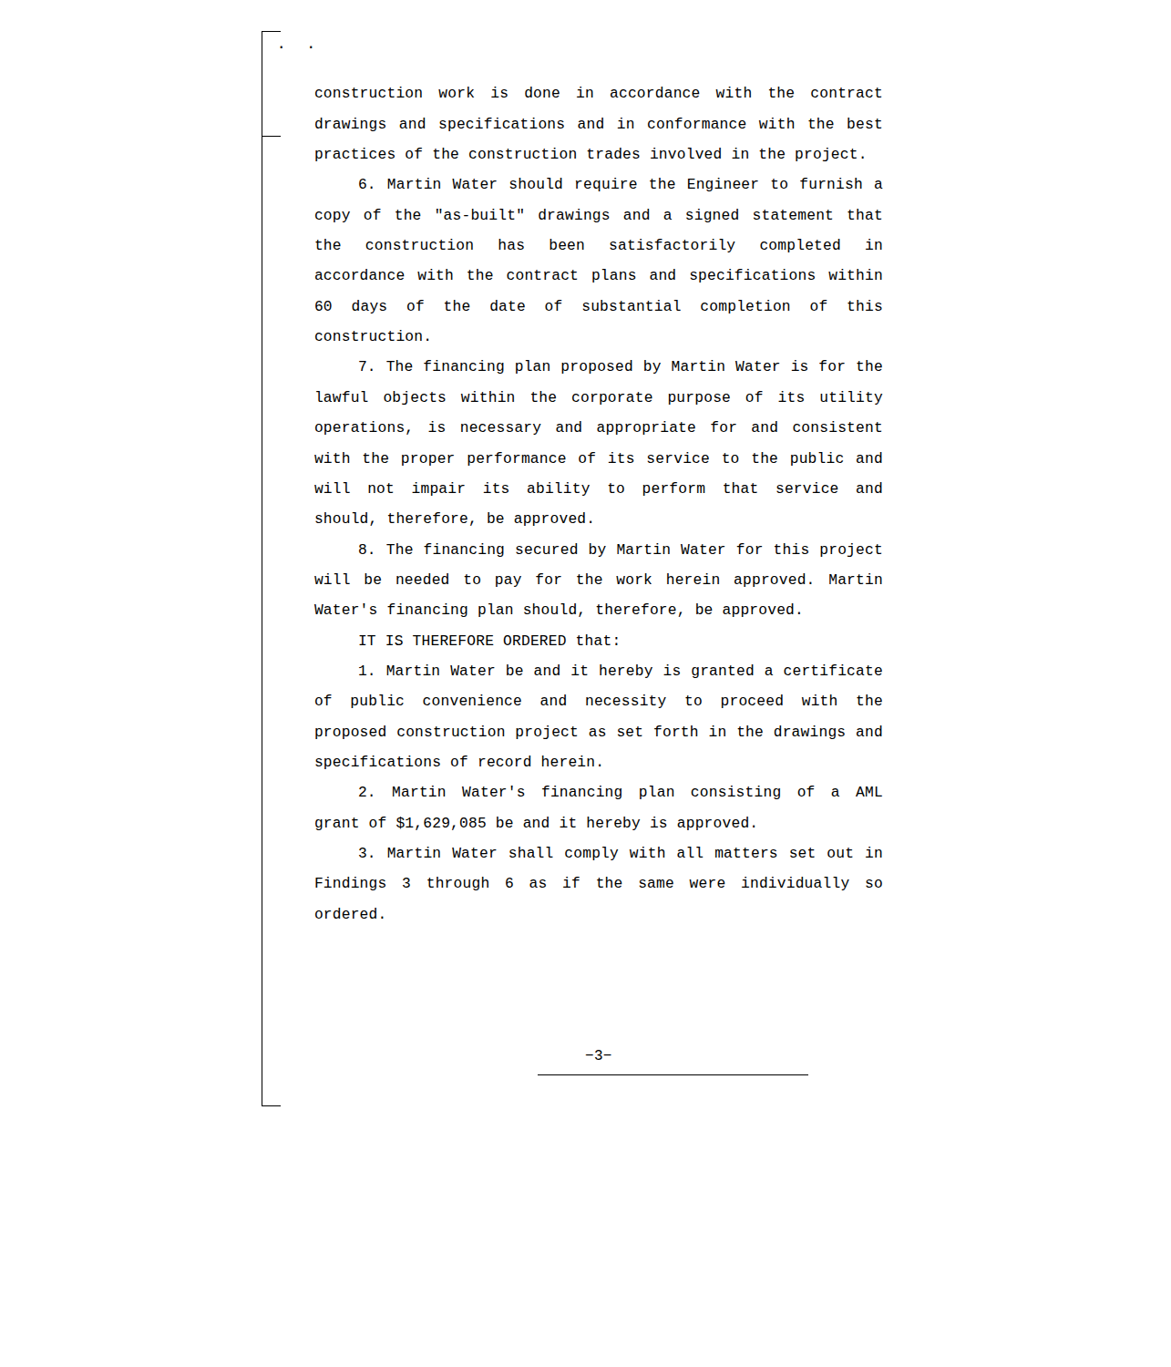. .
construction work is done in accordance with the contract drawings and specifications and in conformance with the best practices of the construction trades involved in the project.
6. Martin Water should require the Engineer to furnish a copy of the "as-built" drawings and a signed statement that the construction has been satisfactorily completed in accordance with the contract plans and specifications within 60 days of the date of substantial completion of this construction.
7. The financing plan proposed by Martin Water is for the lawful objects within the corporate purpose of its utility operations, is necessary and appropriate for and consistent with the proper performance of its service to the public and will not impair its ability to perform that service and should, therefore, be approved.
8. The financing secured by Martin Water for this project will be needed to pay for the work herein approved. Martin Water's financing plan should, therefore, be approved.
IT IS THEREFORE ORDERED that:
1. Martin Water be and it hereby is granted a certificate of public convenience and necessity to proceed with the proposed construction project as set forth in the drawings and specifications of record herein.
2. Martin Water's financing plan consisting of a AML grant of $1,629,085 be and it hereby is approved.
3. Martin Water shall comply with all matters set out in Findings 3 through 6 as if the same were individually so ordered.
−3−